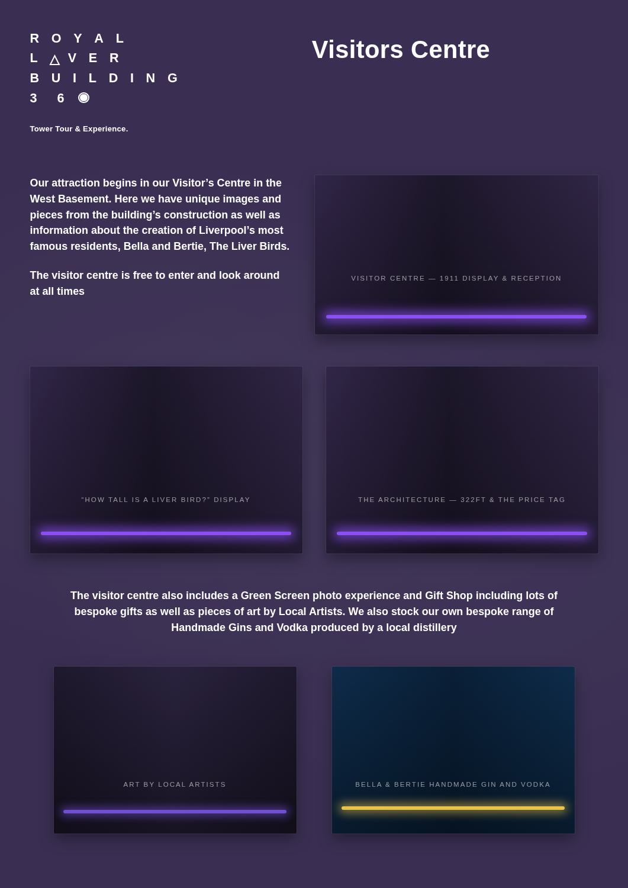R O Y A L L △ V E R B U I L D I N G
3 6
Tower Tour & Experience.
Visitors Centre
Our attraction begins in our Visitor’s Centre in the West Basement. Here we have unique images and pieces from the building’s construction as well as information about the creation of Liverpool’s most famous residents, Bella and Bertie, The Liver Birds.
The visitor centre is free to enter and look around at all times
Visitor Centre — 1911 display & reception
“How tall is a Liver Bird?” display
The Architecture — 322ft & The Price Tag
The visitor centre also includes a Green Screen photo experience and Gift Shop including lots of bespoke gifts as well as pieces of art by Local Artists. We also stock our own bespoke range of Handmade Gins and Vodka produced by a local distillery
Art by local artists
Bella & Bertie handmade gin and vodka